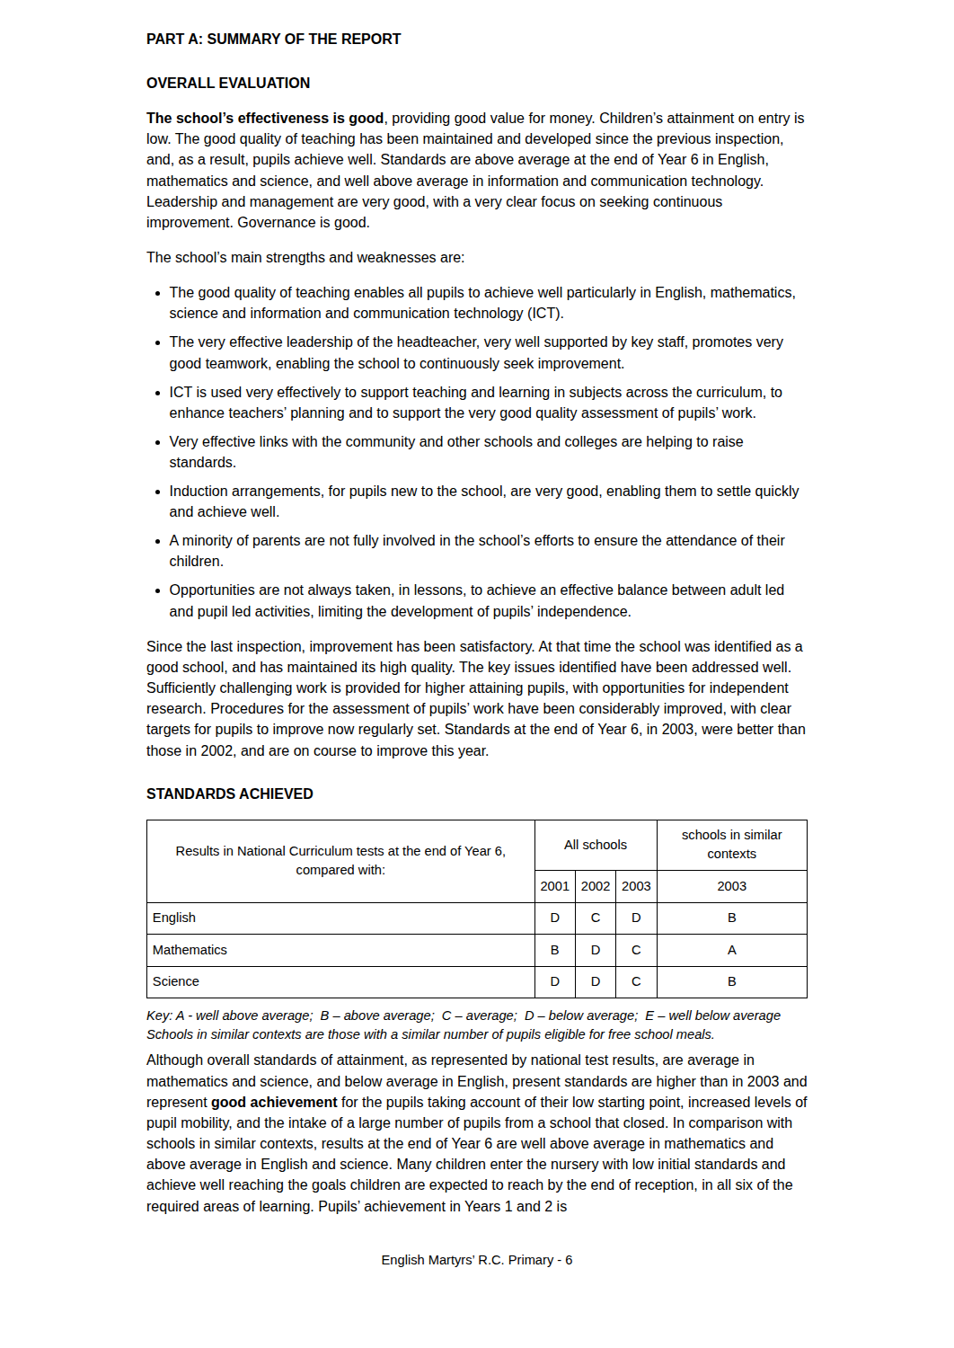PART A: SUMMARY OF THE REPORT
OVERALL EVALUATION
The school’s effectiveness is good, providing good value for money. Children’s attainment on entry is low. The good quality of teaching has been maintained and developed since the previous inspection, and, as a result, pupils achieve well. Standards are above average at the end of Year 6 in English, mathematics and science, and well above average in information and communication technology. Leadership and management are very good, with a very clear focus on seeking continuous improvement. Governance is good.
The school’s main strengths and weaknesses are:
The good quality of teaching enables all pupils to achieve well particularly in English, mathematics, science and information and communication technology (ICT).
The very effective leadership of the headteacher, very well supported by key staff, promotes very good teamwork, enabling the school to continuously seek improvement.
ICT is used very effectively to support teaching and learning in subjects across the curriculum, to enhance teachers’ planning and to support the very good quality assessment of pupils’ work.
Very effective links with the community and other schools and colleges are helping to raise standards.
Induction arrangements, for pupils new to the school, are very good, enabling them to settle quickly and achieve well.
A minority of parents are not fully involved in the school’s efforts to ensure the attendance of their children.
Opportunities are not always taken, in lessons, to achieve an effective balance between adult led and pupil led activities, limiting the development of pupils’ independence.
Since the last inspection, improvement has been satisfactory. At that time the school was identified as a good school, and has maintained its high quality. The key issues identified have been addressed well. Sufficiently challenging work is provided for higher attaining pupils, with opportunities for independent research. Procedures for the assessment of pupils’ work have been considerably improved, with clear targets for pupils to improve now regularly set. Standards at the end of Year 6, in 2003, were better than those in 2002, and are on course to improve this year.
STANDARDS ACHIEVED
| Results in National Curriculum tests at the end of Year 6, compared with: | All schools | schools in similar contexts |
| --- | --- | --- |
| 2001 | 2002 | 2003 | 2003 |
| English | D | C | D | B |
| Mathematics | B | D | C | A |
| Science | D | D | C | B |
Key: A - well above average; B – above average; C – average; D – below average; E – well below average
Schools in similar contexts are those with a similar number of pupils eligible for free school meals.
Although overall standards of attainment, as represented by national test results, are average in mathematics and science, and below average in English, present standards are higher than in 2003 and represent good achievement for the pupils taking account of their low starting point, increased levels of pupil mobility, and the intake of a large number of pupils from a school that closed. In comparison with schools in similar contexts, results at the end of Year 6 are well above average in mathematics and above average in English and science. Many children enter the nursery with low initial standards and achieve well reaching the goals children are expected to reach by the end of reception, in all six of the required areas of learning. Pupils’ achievement in Years 1 and 2 is
English Martyrs’ R.C. Primary - 6